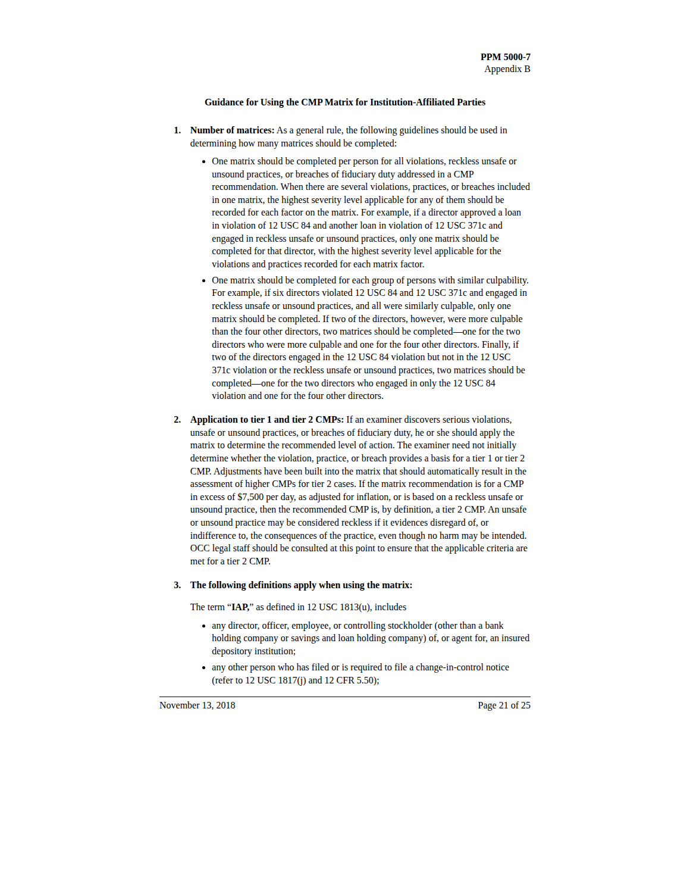PPM 5000-7 Appendix B
Guidance for Using the CMP Matrix for Institution-Affiliated Parties
Number of matrices: As a general rule, the following guidelines should be used in determining how many matrices should be completed:
One matrix should be completed per person for all violations, reckless unsafe or unsound practices, or breaches of fiduciary duty addressed in a CMP recommendation. When there are several violations, practices, or breaches included in one matrix, the highest severity level applicable for any of them should be recorded for each factor on the matrix. For example, if a director approved a loan in violation of 12 USC 84 and another loan in violation of 12 USC 371c and engaged in reckless unsafe or unsound practices, only one matrix should be completed for that director, with the highest severity level applicable for the violations and practices recorded for each matrix factor.
One matrix should be completed for each group of persons with similar culpability. For example, if six directors violated 12 USC 84 and 12 USC 371c and engaged in reckless unsafe or unsound practices, and all were similarly culpable, only one matrix should be completed. If two of the directors, however, were more culpable than the four other directors, two matrices should be completed—one for the two directors who were more culpable and one for the four other directors. Finally, if two of the directors engaged in the 12 USC 84 violation but not in the 12 USC 371c violation or the reckless unsafe or unsound practices, two matrices should be completed—one for the two directors who engaged in only the 12 USC 84 violation and one for the four other directors.
Application to tier 1 and tier 2 CMPs: If an examiner discovers serious violations, unsafe or unsound practices, or breaches of fiduciary duty, he or she should apply the matrix to determine the recommended level of action. The examiner need not initially determine whether the violation, practice, or breach provides a basis for a tier 1 or tier 2 CMP. Adjustments have been built into the matrix that should automatically result in the assessment of higher CMPs for tier 2 cases. If the matrix recommendation is for a CMP in excess of $7,500 per day, as adjusted for inflation, or is based on a reckless unsafe or unsound practice, then the recommended CMP is, by definition, a tier 2 CMP. An unsafe or unsound practice may be considered reckless if it evidences disregard of, or indifference to, the consequences of the practice, even though no harm may be intended. OCC legal staff should be consulted at this point to ensure that the applicable criteria are met for a tier 2 CMP.
The following definitions apply when using the matrix:
The term “IAP,” as defined in 12 USC 1813(u), includes
any director, officer, employee, or controlling stockholder (other than a bank holding company or savings and loan holding company) of, or agent for, an insured depository institution;
any other person who has filed or is required to file a change-in-control notice (refer to 12 USC 1817(j) and 12 CFR 5.50);
November 13, 2018 Page 21 of 25